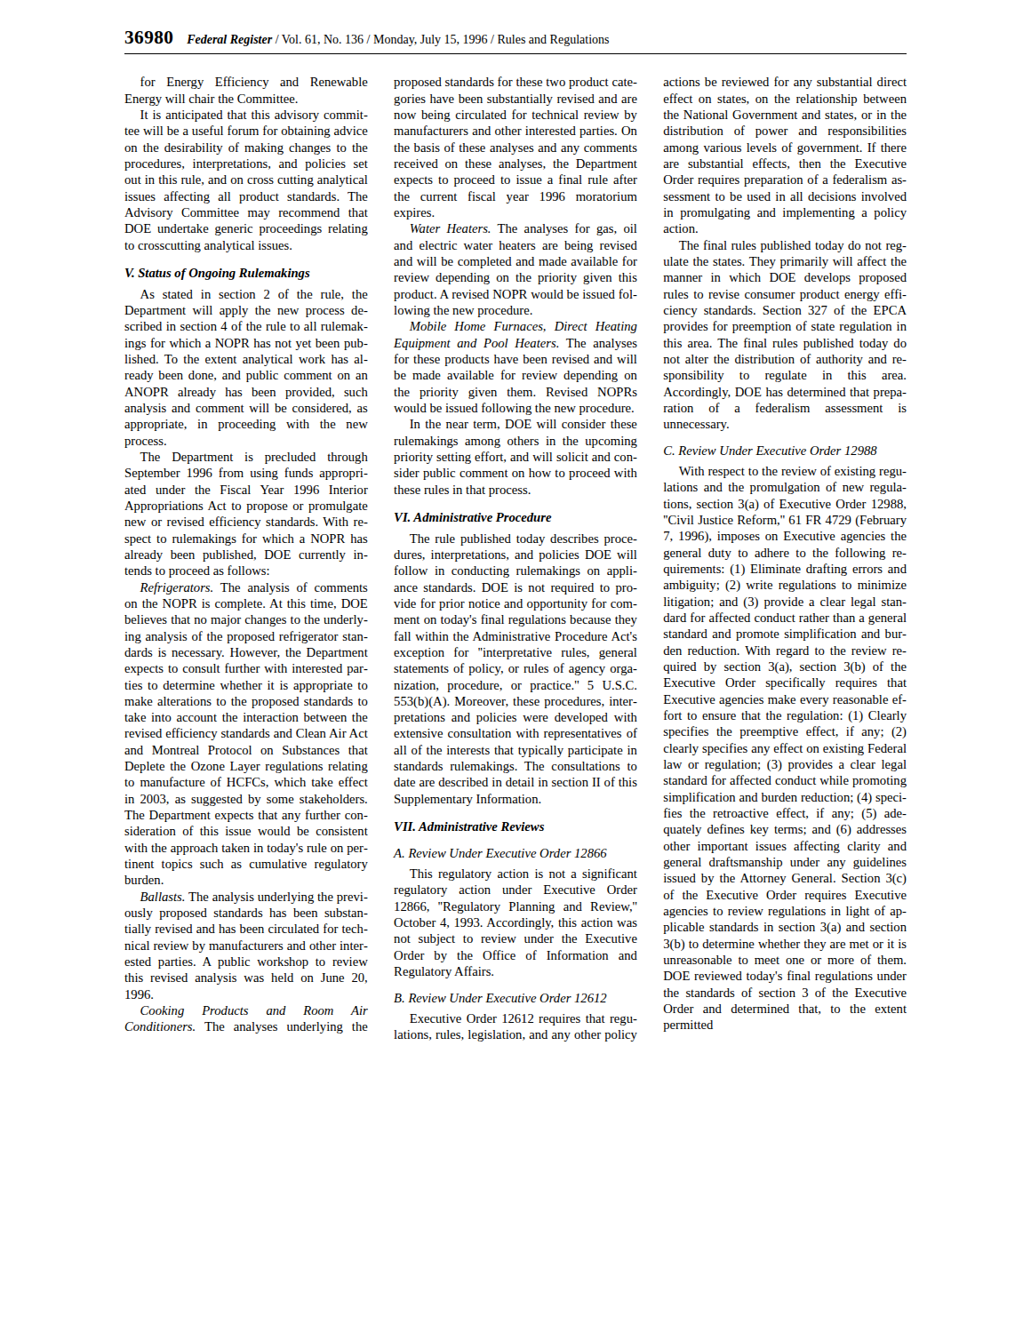36980 Federal Register / Vol. 61, No. 136 / Monday, July 15, 1996 / Rules and Regulations
for Energy Efficiency and Renewable Energy will chair the Committee.
It is anticipated that this advisory committee will be a useful forum for obtaining advice on the desirability of making changes to the procedures, interpretations, and policies set out in this rule, and on cross cutting analytical issues affecting all product standards. The Advisory Committee may recommend that DOE undertake generic proceedings relating to crosscutting analytical issues.
V. Status of Ongoing Rulemakings
As stated in section 2 of the rule, the Department will apply the new process described in section 4 of the rule to all rulemakings for which a NOPR has not yet been published. To the extent analytical work has already been done, and public comment on an ANOPR already has been provided, such analysis and comment will be considered, as appropriate, in proceeding with the new process.
The Department is precluded through September 1996 from using funds appropriated under the Fiscal Year 1996 Interior Appropriations Act to propose or promulgate new or revised efficiency standards. With respect to rulemakings for which a NOPR has already been published, DOE currently intends to proceed as follows:
Refrigerators. The analysis of comments on the NOPR is complete. At this time, DOE believes that no major changes to the underlying analysis of the proposed refrigerator standards is necessary. However, the Department expects to consult further with interested parties to determine whether it is appropriate to make alterations to the proposed standards to take into account the interaction between the revised efficiency standards and Clean Air Act and Montreal Protocol on Substances that Deplete the Ozone Layer regulations relating to manufacture of HCFCs, which take effect in 2003, as suggested by some stakeholders. The Department expects that any further consideration of this issue would be consistent with the approach taken in today's rule on pertinent topics such as cumulative regulatory burden.
Ballasts. The analysis underlying the previously proposed standards has been substantially revised and has been circulated for technical review by manufacturers and other interested parties. A public workshop to review this revised analysis was held on June 20, 1996.
Cooking Products and Room Air Conditioners. The analyses underlying the proposed standards for these two product categories have been substantially revised and are now being circulated for technical review by manufacturers and other interested parties. On the basis of these analyses and any comments received on these analyses, the Department expects to proceed to issue a final rule after the current fiscal year 1996 moratorium expires.
Water Heaters. The analyses for gas, oil and electric water heaters are being revised and will be completed and made available for review depending on the priority given this product. A revised NOPR would be issued following the new procedure.
Mobile Home Furnaces, Direct Heating Equipment and Pool Heaters. The analyses for these products have been revised and will be made available for review depending on the priority given them. Revised NOPRs would be issued following the new procedure.
In the near term, DOE will consider these rulemakings among others in the upcoming priority setting effort, and will solicit and consider public comment on how to proceed with these rules in that process.
VI. Administrative Procedure
The rule published today describes procedures, interpretations, and policies DOE will follow in conducting rulemakings on appliance standards. DOE is not required to provide for prior notice and opportunity for comment on today's final regulations because they fall within the Administrative Procedure Act's exception for ''interpretative rules, general statements of policy, or rules of agency organization, procedure, or practice.'' 5 U.S.C. 553(b)(A). Moreover, these procedures, interpretations and policies were developed with extensive consultation with representatives of all of the interests that typically participate in standards rulemakings. The consultations to date are described in detail in section II of this Supplementary Information.
VII. Administrative Reviews
A. Review Under Executive Order 12866
This regulatory action is not a significant regulatory action under Executive Order 12866, ''Regulatory Planning and Review,'' October 4, 1993. Accordingly, this action was not subject to review under the Executive Order by the Office of Information and Regulatory Affairs.
B. Review Under Executive Order 12612
Executive Order 12612 requires that regulations, rules, legislation, and any other policy actions be reviewed for any substantial direct effect on states, on the relationship between the National Government and states, or in the distribution of power and responsibilities among various levels of government. If there are substantial effects, then the Executive Order requires preparation of a federalism assessment to be used in all decisions involved in promulgating and implementing a policy action.
The final rules published today do not regulate the states. They primarily will affect the manner in which DOE develops proposed rules to revise consumer product energy efficiency standards. Section 327 of the EPCA provides for preemption of state regulation in this area. The final rules published today do not alter the distribution of authority and responsibility to regulate in this area. Accordingly, DOE has determined that preparation of a federalism assessment is unnecessary.
C. Review Under Executive Order 12988
With respect to the review of existing regulations and the promulgation of new regulations, section 3(a) of Executive Order 12988, ''Civil Justice Reform,'' 61 FR 4729 (February 7, 1996), imposes on Executive agencies the general duty to adhere to the following requirements: (1) Eliminate drafting errors and ambiguity; (2) write regulations to minimize litigation; and (3) provide a clear legal standard for affected conduct rather than a general standard and promote simplification and burden reduction. With regard to the review required by section 3(a), section 3(b) of the Executive Order specifically requires that Executive agencies make every reasonable effort to ensure that the regulation: (1) Clearly specifies the preemptive effect, if any; (2) clearly specifies any effect on existing Federal law or regulation; (3) provides a clear legal standard for affected conduct while promoting simplification and burden reduction; (4) specifies the retroactive effect, if any; (5) adequately defines key terms; and (6) addresses other important issues affecting clarity and general draftsmanship under any guidelines issued by the Attorney General. Section 3(c) of the Executive Order requires Executive agencies to review regulations in light of applicable standards in section 3(a) and section 3(b) to determine whether they are met or it is unreasonable to meet one or more of them. DOE reviewed today's final regulations under the standards of section 3 of the Executive Order and determined that, to the extent permitted